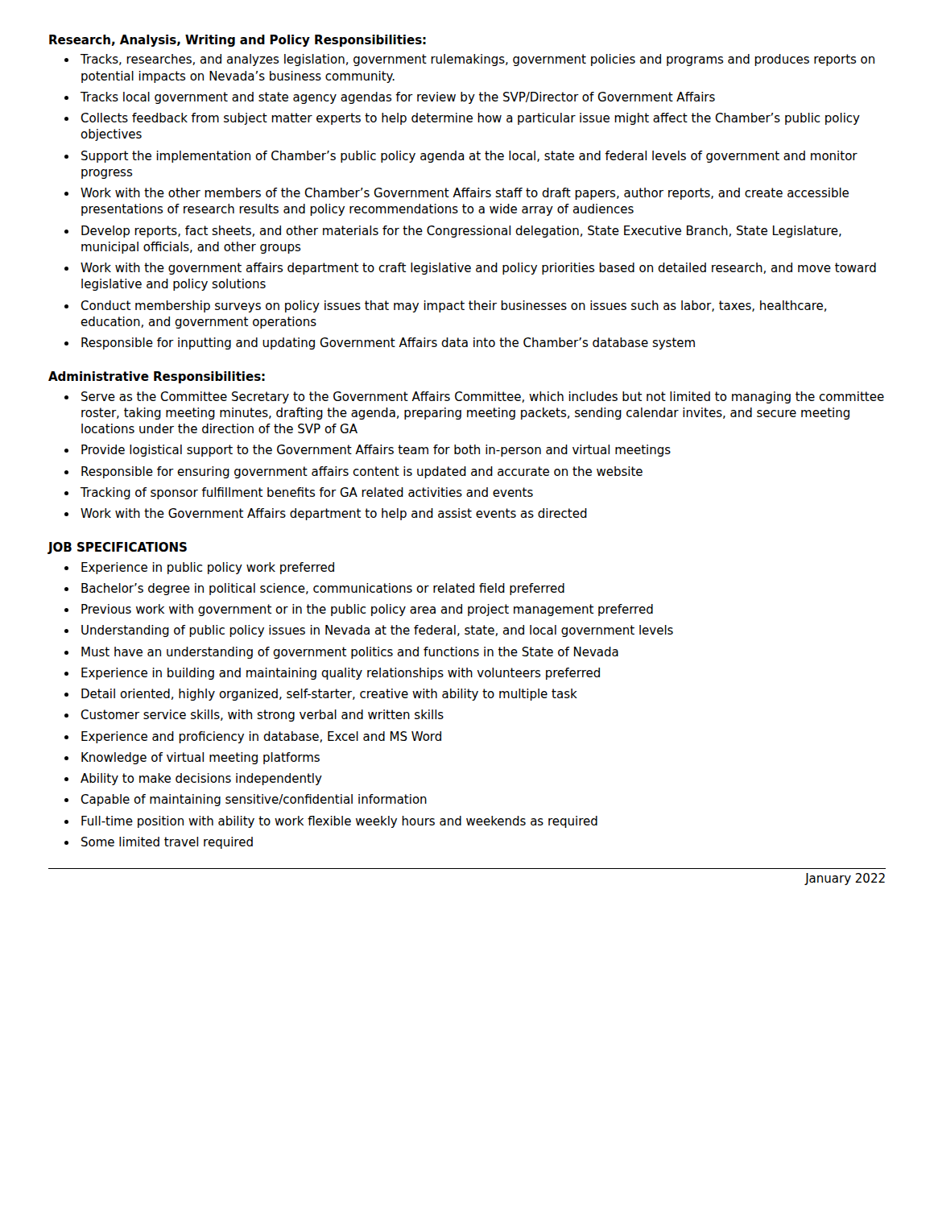Research, Analysis, Writing and Policy Responsibilities:
Tracks, researches, and analyzes legislation, government rulemakings, government policies and programs and produces reports on potential impacts on Nevada’s business community.
Tracks local government and state agency agendas for review by the SVP/Director of Government Affairs
Collects feedback from subject matter experts to help determine how a particular issue might affect the Chamber’s public policy objectives
Support the implementation of Chamber’s public policy agenda at the local, state and federal levels of government and monitor progress
Work with the other members of the Chamber’s Government Affairs staff to draft papers, author reports, and create accessible presentations of research results and policy recommendations to a wide array of audiences
Develop reports, fact sheets, and other materials for the Congressional delegation, State Executive Branch, State Legislature, municipal officials, and other groups
Work with the government affairs department to craft legislative and policy priorities based on detailed research, and move toward legislative and policy solutions
Conduct membership surveys on policy issues that may impact their businesses on issues such as labor, taxes, healthcare, education, and government operations
Responsible for inputting and updating Government Affairs data into the Chamber’s database system
Administrative Responsibilities:
Serve as the Committee Secretary to the Government Affairs Committee, which includes but not limited to managing the committee roster, taking meeting minutes, drafting the agenda, preparing meeting packets, sending calendar invites, and secure meeting locations under the direction of the SVP of GA
Provide logistical support to the Government Affairs team for both in-person and virtual meetings
Responsible for ensuring government affairs content is updated and accurate on the website
Tracking of sponsor fulfillment benefits for GA related activities and events
Work with the Government Affairs department to help and assist events as directed
JOB SPECIFICATIONS
Experience in public policy work preferred
Bachelor’s degree in political science, communications or related field preferred
Previous work with government or in the public policy area and project management preferred
Understanding of public policy issues in Nevada at the federal, state, and local government levels
Must have an understanding of government politics and functions in the State of Nevada
Experience in building and maintaining quality relationships with volunteers preferred
Detail oriented, highly organized, self-starter, creative with ability to multiple task
Customer service skills, with strong verbal and written skills
Experience and proficiency in database, Excel and MS Word
Knowledge of virtual meeting platforms
Ability to make decisions independently
Capable of maintaining sensitive/confidential information
Full-time position with ability to work flexible weekly hours and weekends as required
Some limited travel required
January 2022